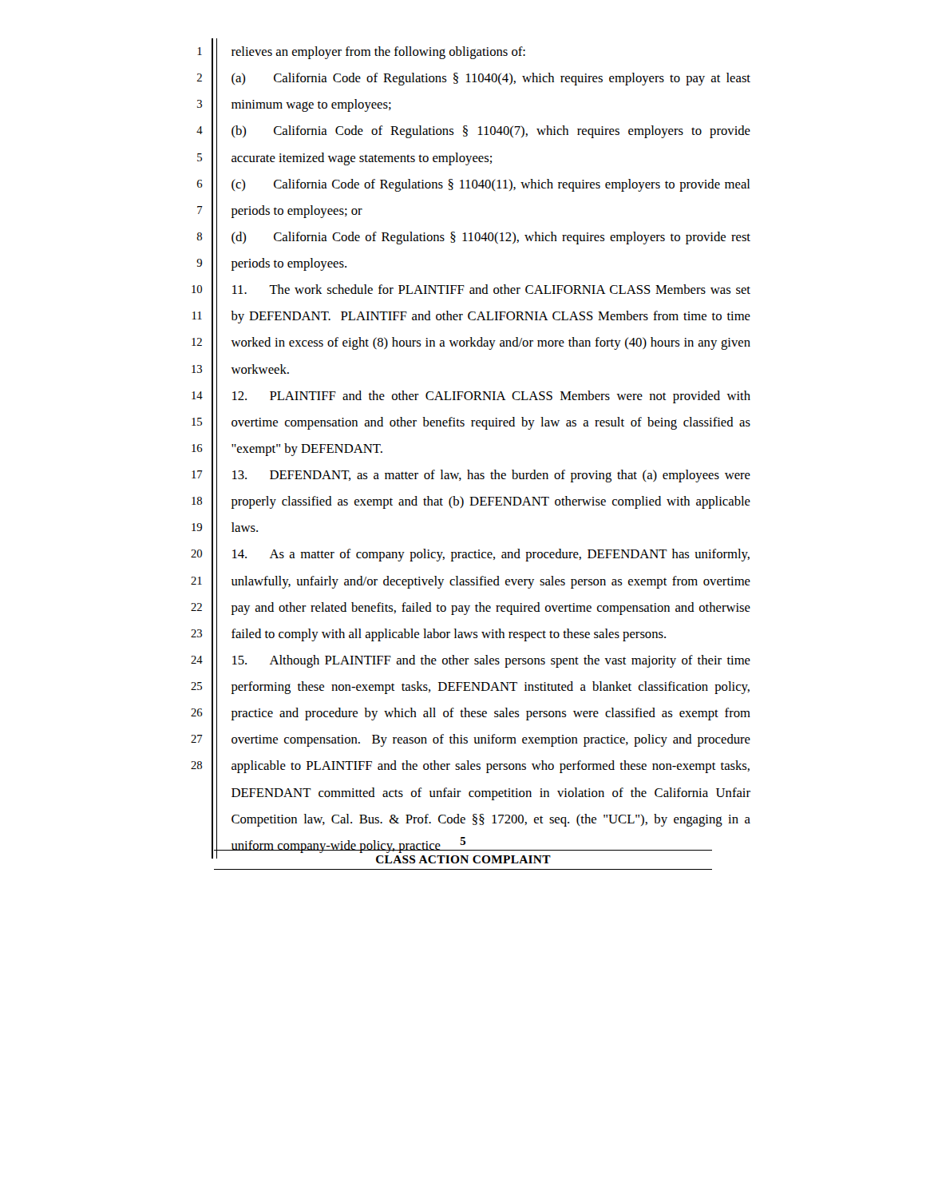1
2
3
4
5
6
7
8
9
10
11
12
13
14
15
16
17
18
19
20
21
22
23
24
25
26
27
28
relieves an employer from the following obligations of:
(a) California Code of Regulations § 11040(4), which requires employers to pay at least minimum wage to employees;
(b) California Code of Regulations § 11040(7), which requires employers to provide accurate itemized wage statements to employees;
(c) California Code of Regulations § 11040(11), which requires employers to provide meal periods to employees; or
(d) California Code of Regulations § 11040(12), which requires employers to provide rest periods to employees.
11. The work schedule for PLAINTIFF and other CALIFORNIA CLASS Members was set by DEFENDANT. PLAINTIFF and other CALIFORNIA CLASS Members from time to time worked in excess of eight (8) hours in a workday and/or more than forty (40) hours in any given workweek.
12. PLAINTIFF and the other CALIFORNIA CLASS Members were not provided with overtime compensation and other benefits required by law as a result of being classified as "exempt" by DEFENDANT.
13. DEFENDANT, as a matter of law, has the burden of proving that (a) employees were properly classified as exempt and that (b) DEFENDANT otherwise complied with applicable laws.
14. As a matter of company policy, practice, and procedure, DEFENDANT has uniformly, unlawfully, unfairly and/or deceptively classified every sales person as exempt from overtime pay and other related benefits, failed to pay the required overtime compensation and otherwise failed to comply with all applicable labor laws with respect to these sales persons.
15. Although PLAINTIFF and the other sales persons spent the vast majority of their time performing these non-exempt tasks, DEFENDANT instituted a blanket classification policy, practice and procedure by which all of these sales persons were classified as exempt from overtime compensation. By reason of this uniform exemption practice, policy and procedure applicable to PLAINTIFF and the other sales persons who performed these non-exempt tasks, DEFENDANT committed acts of unfair competition in violation of the California Unfair Competition law, Cal. Bus. & Prof. Code §§ 17200, et seq. (the "UCL"), by engaging in a uniform company-wide policy, practice
5
CLASS ACTION COMPLAINT